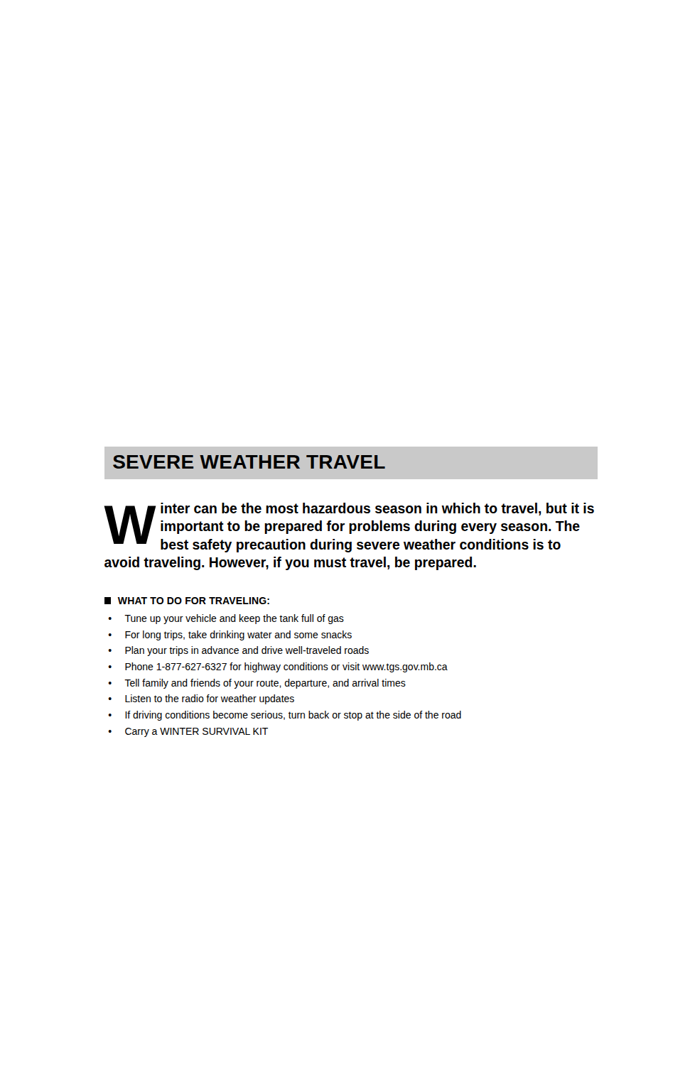SEVERE WEATHER TRAVEL
Winter can be the most hazardous season in which to travel, but it is important to be prepared for problems during every season. The best safety precaution during severe weather conditions is to avoid traveling. However, if you must travel, be prepared.
WHAT TO DO FOR TRAVELING:
Tune up your vehicle and keep the tank full of gas
For long trips, take drinking water and some snacks
Plan your trips in advance and drive well-traveled roads
Phone 1-877-627-6327 for highway conditions or visit www.tgs.gov.mb.ca
Tell family and friends of your route, departure, and arrival times
Listen to the radio for weather updates
If driving conditions become serious, turn back or stop at the side of the road
Carry a WINTER SURVIVAL KIT